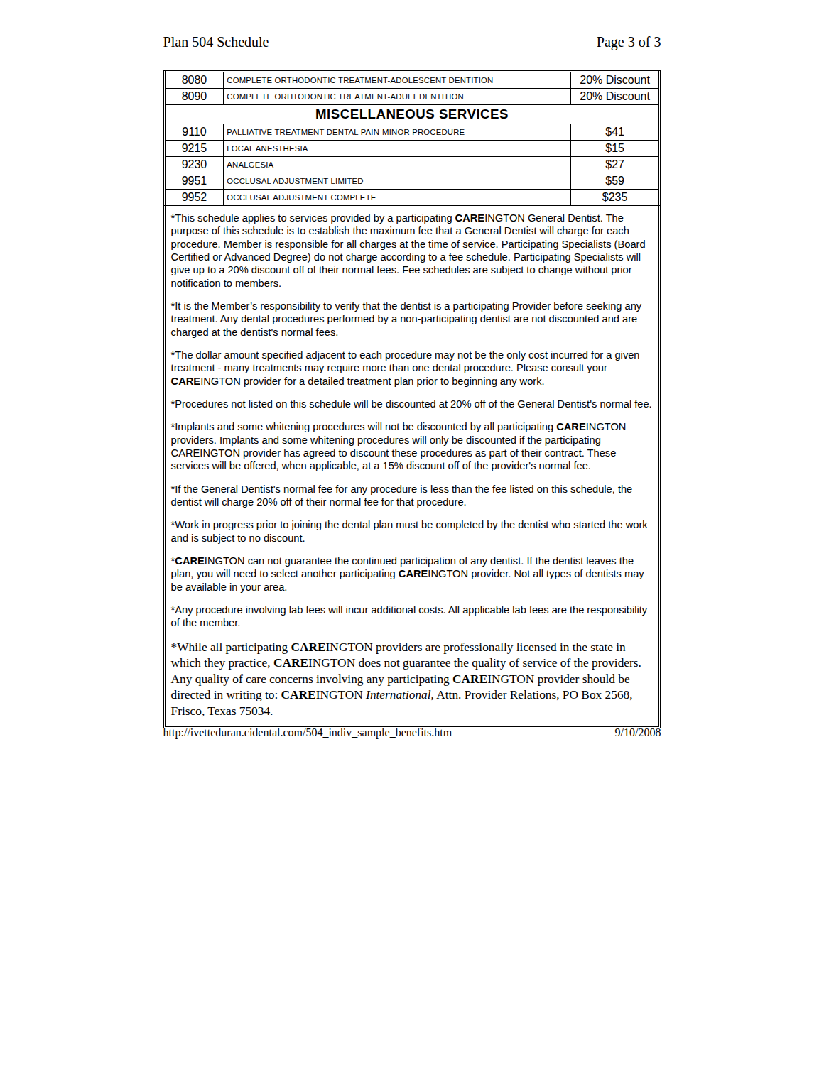Plan 504 Schedule
Page 3 of 3
| 8080 | COMPLETE ORTHODONTIC TREATMENT-ADOLESCENT DENTITION | 20% Discount |
| 8090 | COMPLETE ORHTODONTIC TREATMENT-ADULT DENTITION | 20% Discount |
| MISCELLANEOUS SERVICES |
| 9110 | PALLIATIVE TREATMENT DENTAL PAIN-MINOR PROCEDURE | $41 |
| 9215 | LOCAL ANESTHESIA | $15 |
| 9230 | ANALGESIA | $27 |
| 9951 | OCCLUSAL ADJUSTMENT LIMITED | $59 |
| 9952 | OCCLUSAL ADJUSTMENT COMPLETE | $235 |
*This schedule applies to services provided by a participating CAREINGTON General Dentist. The purpose of this schedule is to establish the maximum fee that a General Dentist will charge for each procedure. Member is responsible for all charges at the time of service. Participating Specialists (Board Certified or Advanced Degree) do not charge according to a fee schedule. Participating Specialists will give up to a 20% discount off of their normal fees. Fee schedules are subject to change without prior notification to members.
*It is the Member’s responsibility to verify that the dentist is a participating Provider before seeking any treatment. Any dental procedures performed by a non-participating dentist are not discounted and are charged at the dentist's normal fees.
*The dollar amount specified adjacent to each procedure may not be the only cost incurred for a given treatment - many treatments may require more than one dental procedure. Please consult your CAREINGTON provider for a detailed treatment plan prior to beginning any work.
*Procedures not listed on this schedule will be discounted at 20% off of the General Dentist's normal fee.
*Implants and some whitening procedures will not be discounted by all participating CAREINGTON providers. Implants and some whitening procedures will only be discounted if the participating CAREINGTON provider has agreed to discount these procedures as part of their contract. These services will be offered, when applicable, at a 15% discount off of the provider's normal fee.
*If the General Dentist's normal fee for any procedure is less than the fee listed on this schedule, the dentist will charge 20% off of their normal fee for that procedure.
*Work in progress prior to joining the dental plan must be completed by the dentist who started the work and is subject to no discount.
*CAREINGTON can not guarantee the continued participation of any dentist. If the dentist leaves the plan, you will need to select another participating CAREINGTON provider. Not all types of dentists may be available in your area.
*Any procedure involving lab fees will incur additional costs. All applicable lab fees are the responsibility of the member.
*While all participating CAREINGTON providers are professionally licensed in the state in which they practice, CAREINGTON does not guarantee the quality of service of the providers. Any quality of care concerns involving any participating CAREINGTON provider should be directed in writing to: CAREINGTON International, Attn. Provider Relations, PO Box 2568, Frisco, Texas 75034.
http://ivetteduran.cidental.com/504_indiv_sample_benefits.htm
9/10/2008